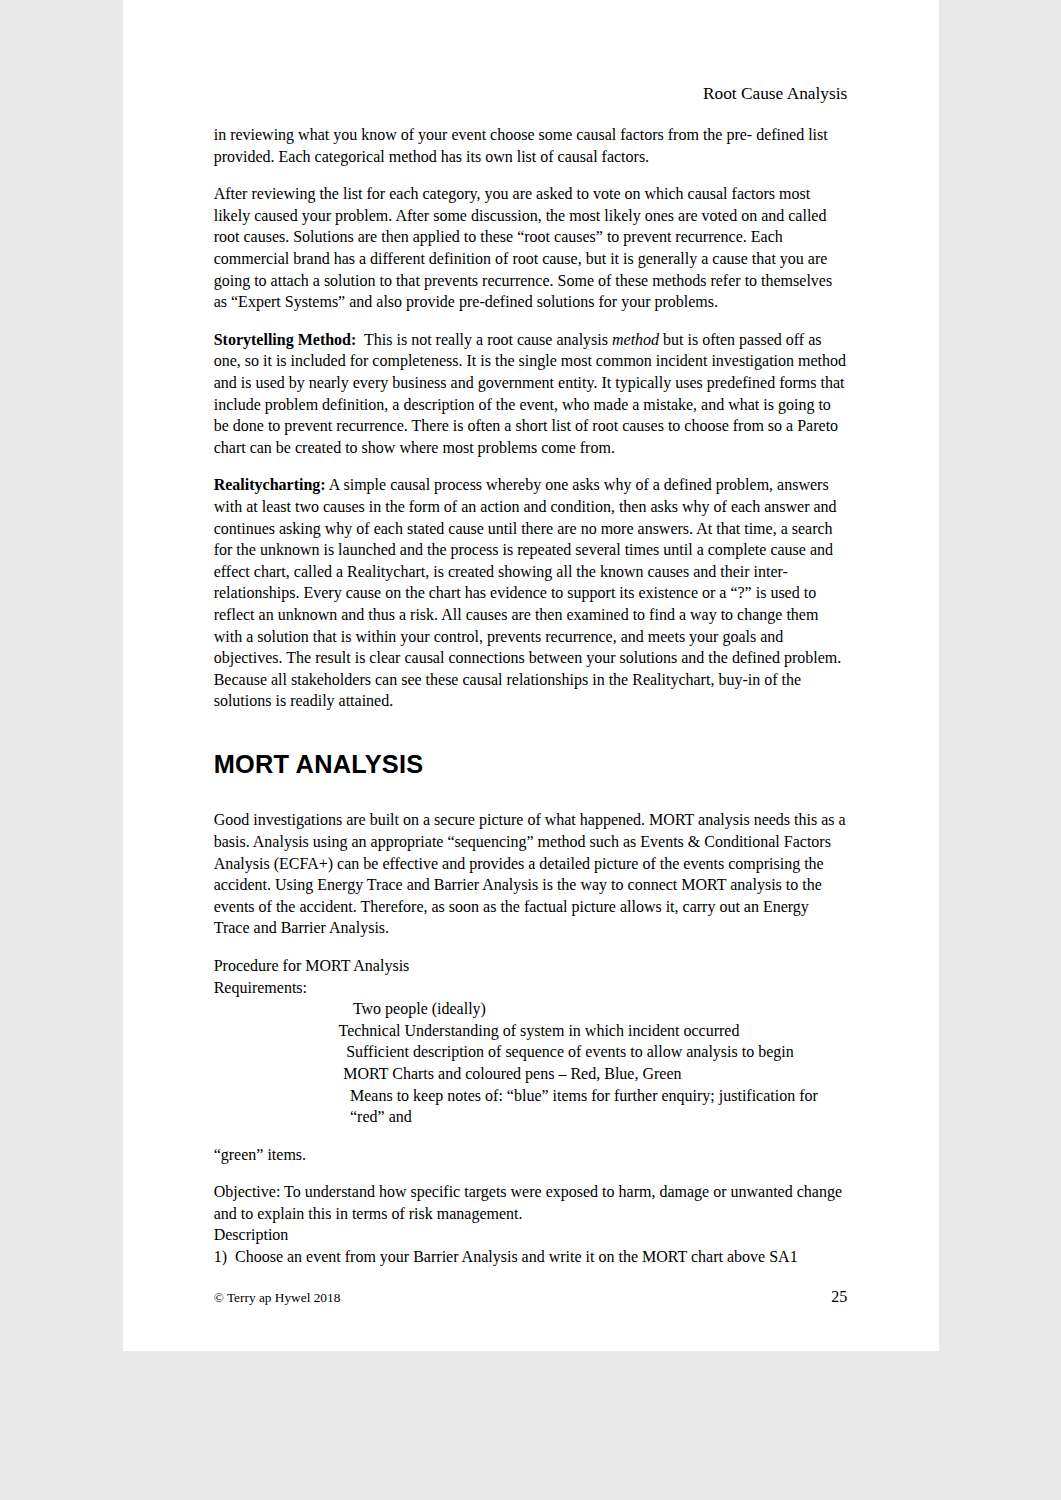Root Cause Analysis
in reviewing what you know of your event choose some causal factors from the pre- defined list provided. Each categorical method has its own list of causal factors.
After reviewing the list for each category, you are asked to vote on which causal factors most likely caused your problem. After some discussion, the most likely ones are voted on and called root causes. Solutions are then applied to these “root causes” to prevent recurrence. Each commercial brand has a different definition of root cause, but it is generally a cause that you are going to attach a solution to that prevents recurrence. Some of these methods refer to themselves as “Expert Systems” and also provide pre-defined solutions for your problems.
Storytelling Method: This is not really a root cause analysis method but is often passed off as one, so it is included for completeness. It is the single most common incident investigation method and is used by nearly every business and government entity. It typically uses predefined forms that include problem definition, a description of the event, who made a mistake, and what is going to be done to prevent recurrence. There is often a short list of root causes to choose from so a Pareto chart can be created to show where most problems come from.
Realitycharting: A simple causal process whereby one asks why of a defined problem, answers with at least two causes in the form of an action and condition, then asks why of each answer and continues asking why of each stated cause until there are no more answers. At that time, a search for the unknown is launched and the process is repeated several times until a complete cause and effect chart, called a Realitychart, is created showing all the known causes and their inter-relationships. Every cause on the chart has evidence to support its existence or a “?” is used to reflect an unknown and thus a risk. All causes are then examined to find a way to change them with a solution that is within your control, prevents recurrence, and meets your goals and objectives. The result is clear causal connections between your solutions and the defined problem. Because all stakeholders can see these causal relationships in the Realitychart, buy-in of the solutions is readily attained.
MORT ANALYSIS
Good investigations are built on a secure picture of what happened. MORT analysis needs this as a basis. Analysis using an appropriate “sequencing” method such as Events & Conditional Factors Analysis (ECFA+) can be effective and provides a detailed picture of the events comprising the accident. Using Energy Trace and Barrier Analysis is the way to connect MORT analysis to the events of the accident. Therefore, as soon as the factual picture allows it, carry out an Energy Trace and Barrier Analysis.
Procedure for MORT Analysis
Requirements:
Two people (ideally)
Technical Understanding of system in which incident occurred
Sufficient description of sequence of events to allow analysis to begin
MORT Charts and coloured pens – Red, Blue, Green
Means to keep notes of: “blue” items for further enquiry; justification for “red” and
“green” items.
Objective: To understand how specific targets were exposed to harm, damage or unwanted change and to explain this in terms of risk management.
Description
1) Choose an event from your Barrier Analysis and write it on the MORT chart above SA1
© Terry ap Hywel 2018 25